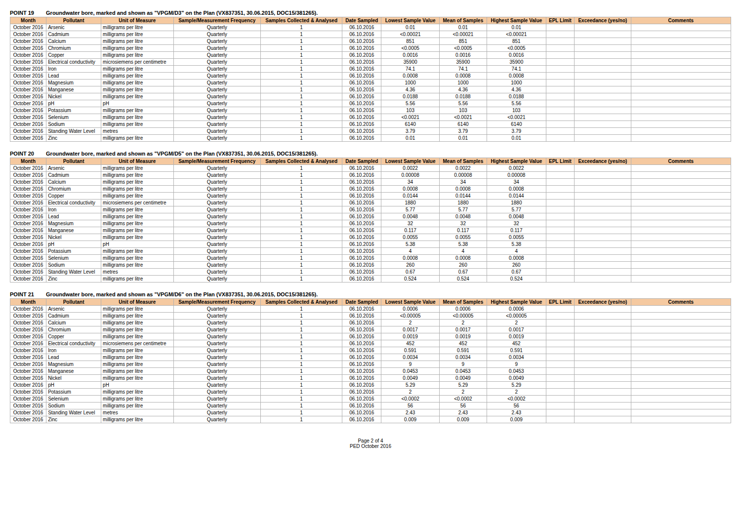POINT 19 Groundwater bore, marked and shown as "VPGM/D3" on the Plan (VX837351, 30.06.2015, DOC15/381265).
| Month | Pollutant | Unit of Measure | Sample/Measurement Frequency | Samples Collected & Analysed | Date Sampled | Lowest Sample Value | Mean of Samples | Highest Sample Value | EPL Limit | Exceedance (yes/no) | Comments |
| --- | --- | --- | --- | --- | --- | --- | --- | --- | --- | --- | --- |
| October 2016 | Arsenic | milligrams per litre | Quarterly | 1 | 06.10.2016 | 0.01 | 0.01 | 0.01 | | | |
| October 2016 | Cadmium | milligrams per litre | Quarterly | 1 | 06.10.2016 | <0.00021 | <0.00021 | <0.00021 | | | |
| October 2016 | Calcium | milligrams per litre | Quarterly | 1 | 06.10.2016 | 851 | 851 | 851 | | | |
| October 2016 | Chromium | milligrams per litre | Quarterly | 1 | 06.10.2016 | <0.0005 | <0.0005 | <0.0005 | | | |
| October 2016 | Copper | milligrams per litre | Quarterly | 1 | 06.10.2016 | 0.0016 | 0.0016 | 0.0016 | | | |
| October 2016 | Electrical conductivity | microsiemens per centimetre | Quarterly | 1 | 06.10.2016 | 35900 | 35900 | 35900 | | | |
| October 2016 | Iron | milligrams per litre | Quarterly | 1 | 06.10.2016 | 74.1 | 74.1 | 74.1 | | | |
| October 2016 | Lead | milligrams per litre | Quarterly | 1 | 06.10.2016 | 0.0008 | 0.0008 | 0.0008 | | | |
| October 2016 | Magnesium | milligrams per litre | Quarterly | 1 | 06.10.2016 | 1000 | 1000 | 1000 | | | |
| October 2016 | Manganese | milligrams per litre | Quarterly | 1 | 06.10.2016 | 4.36 | 4.36 | 4.36 | | | |
| October 2016 | Nickel | milligrams per litre | Quarterly | 1 | 06.10.2016 | 0.0188 | 0.0188 | 0.0188 | | | |
| October 2016 | pH | pH | Quarterly | 1 | 06.10.2016 | 5.56 | 5.56 | 5.56 | | | |
| October 2016 | Potassium | milligrams per litre | Quarterly | 1 | 06.10.2016 | 103 | 103 | 103 | | | |
| October 2016 | Selenium | milligrams per litre | Quarterly | 1 | 06.10.2016 | <0.0021 | <0.0021 | <0.0021 | | | |
| October 2016 | Sodium | milligrams per litre | Quarterly | 1 | 06.10.2016 | 6140 | 6140 | 6140 | | | |
| October 2016 | Standing Water Level | metres | Quarterly | 1 | 06.10.2016 | 3.79 | 3.79 | 3.79 | | | |
| October 2016 | Zinc | milligrams per litre | Quarterly | 1 | 06.10.2016 | 0.01 | 0.01 | 0.01 | | | |
POINT 20 Groundwater bore, marked and shown as "VPGM/D5" on the Plan (VX837351, 30.06.2015, DOC15/381265).
| Month | Pollutant | Unit of Measure | Sample/Measurement Frequency | Samples Collected & Analysed | Date Sampled | Lowest Sample Value | Mean of Samples | Highest Sample Value | EPL Limit | Exceedance (yes/no) | Comments |
| --- | --- | --- | --- | --- | --- | --- | --- | --- | --- | --- | --- |
| October 2016 | Arsenic | milligrams per litre | Quarterly | 1 | 06.10.2016 | 0.0022 | 0.0022 | 0.0022 | | | |
| October 2016 | Cadmium | milligrams per litre | Quarterly | 1 | 06.10.2016 | 0.00008 | 0.00008 | 0.00008 | | | |
| October 2016 | Calcium | milligrams per litre | Quarterly | 1 | 06.10.2016 | 34 | 34 | 34 | | | |
| October 2016 | Chromium | milligrams per litre | Quarterly | 1 | 06.10.2016 | 0.0008 | 0.0008 | 0.0008 | | | |
| October 2016 | Copper | milligrams per litre | Quarterly | 1 | 06.10.2016 | 0.0144 | 0.0144 | 0.0144 | | | |
| October 2016 | Electrical conductivity | microsiemens per centimetre | Quarterly | 1 | 06.10.2016 | 1880 | 1880 | 1880 | | | |
| October 2016 | Iron | milligrams per litre | Quarterly | 1 | 06.10.2016 | 5.77 | 5.77 | 5.77 | | | |
| October 2016 | Lead | milligrams per litre | Quarterly | 1 | 06.10.2016 | 0.0048 | 0.0048 | 0.0048 | | | |
| October 2016 | Magnesium | milligrams per litre | Quarterly | 1 | 06.10.2016 | 32 | 32 | 32 | | | |
| October 2016 | Manganese | milligrams per litre | Quarterly | 1 | 06.10.2016 | 0.117 | 0.117 | 0.117 | | | |
| October 2016 | Nickel | milligrams per litre | Quarterly | 1 | 06.10.2016 | 0.0055 | 0.0055 | 0.0055 | | | |
| October 2016 | pH | pH | Quarterly | 1 | 06.10.2016 | 5.38 | 5.38 | 5.38 | | | |
| October 2016 | Potassium | milligrams per litre | Quarterly | 1 | 06.10.2016 | 4 | 4 | 4 | | | |
| October 2016 | Selenium | milligrams per litre | Quarterly | 1 | 06.10.2016 | 0.0008 | 0.0008 | 0.0008 | | | |
| October 2016 | Sodium | milligrams per litre | Quarterly | 1 | 06.10.2016 | 260 | 260 | 260 | | | |
| October 2016 | Standing Water Level | metres | Quarterly | 1 | 06.10.2016 | 0.67 | 0.67 | 0.67 | | | |
| October 2016 | Zinc | milligrams per litre | Quarterly | 1 | 06.10.2016 | 0.524 | 0.524 | 0.524 | | | |
POINT 21 Groundwater bore, marked and shown as "VPGM/D6" on the Plan (VX837351, 30.06.2015, DOC15/381265).
| Month | Pollutant | Unit of Measure | Sample/Measurement Frequency | Samples Collected & Analysed | Date Sampled | Lowest Sample Value | Mean of Samples | Highest Sample Value | EPL Limit | Exceedance (yes/no) | Comments |
| --- | --- | --- | --- | --- | --- | --- | --- | --- | --- | --- | --- |
| October 2016 | Arsenic | milligrams per litre | Quarterly | 1 | 06.10.2016 | 0.0006 | 0.0006 | 0.0006 | | | |
| October 2016 | Cadmium | milligrams per litre | Quarterly | 1 | 06.10.2016 | <0.00005 | <0.00005 | <0.00005 | | | |
| October 2016 | Calcium | milligrams per litre | Quarterly | 1 | 06.10.2016 | 2 | 2 | 2 | | | |
| October 2016 | Chromium | milligrams per litre | Quarterly | 1 | 06.10.2016 | 0.0017 | 0.0017 | 0.0017 | | | |
| October 2016 | Copper | milligrams per litre | Quarterly | 1 | 06.10.2016 | 0.0019 | 0.0019 | 0.0019 | | | |
| October 2016 | Electrical conductivity | microsiemens per centimetre | Quarterly | 1 | 06.10.2016 | 452 | 452 | 452 | | | |
| October 2016 | Iron | milligrams per litre | Quarterly | 1 | 06.10.2016 | 0.591 | 0.591 | 0.591 | | | |
| October 2016 | Lead | milligrams per litre | Quarterly | 1 | 06.10.2016 | 0.0034 | 0.0034 | 0.0034 | | | |
| October 2016 | Magnesium | milligrams per litre | Quarterly | 1 | 06.10.2016 | 9 | 9 | 9 | | | |
| October 2016 | Manganese | milligrams per litre | Quarterly | 1 | 06.10.2016 | 0.0453 | 0.0453 | 0.0453 | | | |
| October 2016 | Nickel | milligrams per litre | Quarterly | 1 | 06.10.2016 | 0.0049 | 0.0049 | 0.0049 | | | |
| October 2016 | pH | pH | Quarterly | 1 | 06.10.2016 | 5.29 | 5.29 | 5.29 | | | |
| October 2016 | Potassium | milligrams per litre | Quarterly | 1 | 06.10.2016 | 2 | 2 | 2 | | | |
| October 2016 | Selenium | milligrams per litre | Quarterly | 1 | 06.10.2016 | <0.0002 | <0.0002 | <0.0002 | | | |
| October 2016 | Sodium | milligrams per litre | Quarterly | 1 | 06.10.2016 | 56 | 56 | 56 | | | |
| October 2016 | Standing Water Level | metres | Quarterly | 1 | 06.10.2016 | 2.43 | 2.43 | 2.43 | | | |
| October 2016 | Zinc | milligrams per litre | Quarterly | 1 | 06.10.2016 | 0.009 | 0.009 | 0.009 | | | |
Page 2 of 4
PED October 2016